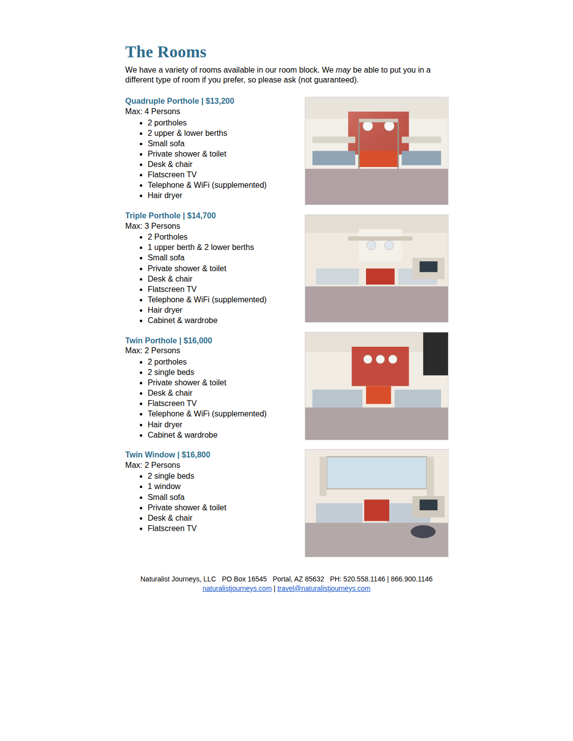The Rooms
We have a variety of rooms available in our room block. We may be able to put you in a different type of room if you prefer, so please ask (not guaranteed).
Quadruple Porthole | $13,200
Max: 4 Persons
2 portholes
2 upper & lower berths
Small sofa
Private shower & toilet
Desk & chair
Flatscreen TV
Telephone & WiFi (supplemented)
Hair dryer
Triple Porthole | $14,700
Max: 3 Persons
2 Portholes
1 upper berth & 2 lower berths
Small sofa
Private shower & toilet
Desk & chair
Flatscreen TV
Telephone & WiFi (supplemented)
Hair dryer
Cabinet & wardrobe
Twin Porthole | $16,000
Max: 2 Persons
2 portholes
2 single beds
Private shower & toilet
Desk & chair
Flatscreen TV
Telephone & WiFi (supplemented)
Hair dryer
Cabinet & wardrobe
Twin Window | $16,800
Max: 2 Persons
2 single beds
1 window
Small sofa
Private shower & toilet
Desk & chair
Flatscreen TV
Naturalist Journeys, LLC PO Box 16545 Portal, AZ 85632 PH: 520.558.1146 | 866.900.1146
naturalistjourneys.com | travel@naturalistjourneys.com